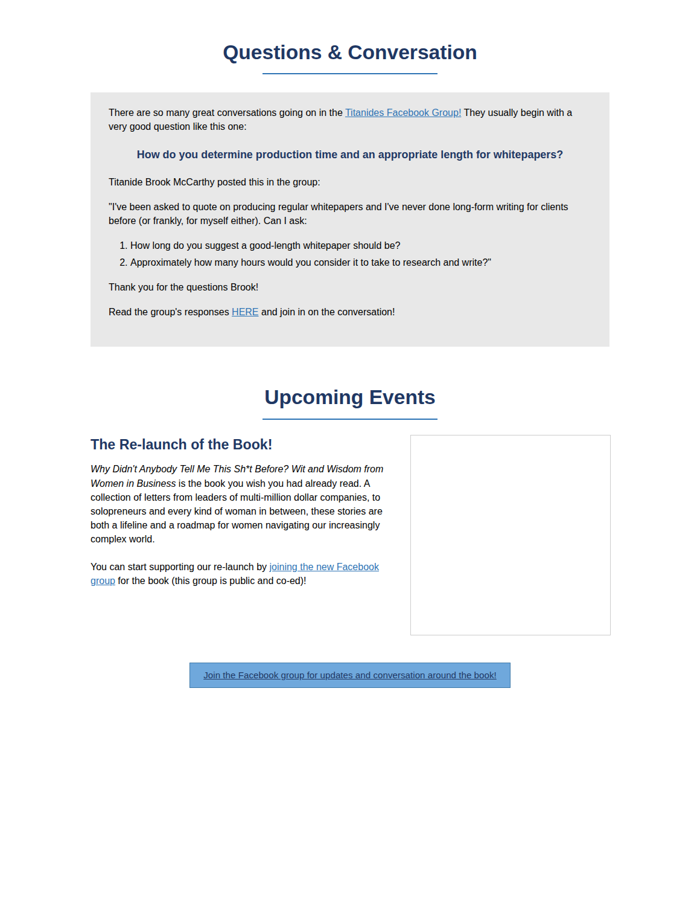Questions & Conversation
There are so many great conversations going on in the Titanides Facebook Group! They usually begin with a very good question like this one:
How do you determine production time and an appropriate length for whitepapers?
Titanide Brook McCarthy posted this in the group:
"I've been asked to quote on producing regular whitepapers and I've never done long-form writing for clients before (or frankly, for myself either). Can I ask:
How long do you suggest a good-length whitepaper should be?
Approximately how many hours would you consider it to take to research and write?"
Thank you for the questions Brook!
Read the group's responses HERE and join in on the conversation!
Upcoming Events
The Re-launch of the Book!
Why Didn't Anybody Tell Me This Sh*t Before? Wit and Wisdom from Women in Business is the book you wish you had already read. A collection of letters from leaders of multi-million dollar companies, to solopreneurs and every kind of woman in between, these stories are both a lifeline and a roadmap for women navigating our increasingly complex world.
You can start supporting our re-launch by joining the new Facebook group for the book (this group is public and co-ed)!
Join the Facebook group for updates and conversation around the book!